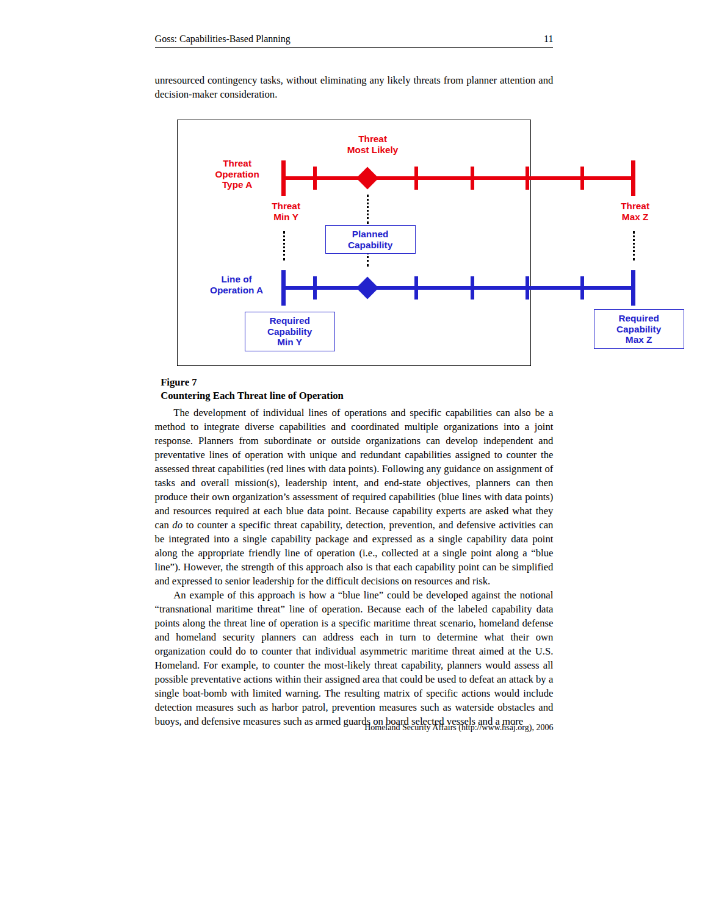Goss: Capabilities-Based Planning 11
unresourced contingency tasks, without eliminating any likely threats from planner attention and decision-maker consideration.
Threat
Operation
Type A
Threat
Most Likely
Threat
Min Y
Threat
Max Z
Planned
Capability
Line of
Operation A
Required
Capability
Min Y
Required
Capability
Max Z
Figure 7
Countering Each Threat line of Operation
The development of individual lines of operations and specific capabilities can also be a method to integrate diverse capabilities and coordinated multiple organizations into a joint response. Planners from subordinate or outside organizations can develop independent and preventative lines of operation with unique and redundant capabilities assigned to counter the assessed threat capabilities (red lines with data points). Following any guidance on assignment of tasks and overall mission(s), leadership intent, and end-state objectives, planners can then produce their own organization’s assessment of required capabilities (blue lines with data points) and resources required at each blue data point. Because capability experts are asked what they can do to counter a specific threat capability, detection, prevention, and defensive activities can be integrated into a single capability package and expressed as a single capability data point along the appropriate friendly line of operation (i.e., collected at a single point along a “blue line”). However, the strength of this approach also is that each capability point can be simplified and expressed to senior leadership for the difficult decisions on resources and risk.
An example of this approach is how a “blue line” could be developed against the notional “transnational maritime threat” line of operation. Because each of the labeled capability data points along the threat line of operation is a specific maritime threat scenario, homeland defense and homeland security planners can address each in turn to determine what their own organization could do to counter that individual asymmetric maritime threat aimed at the U.S. Homeland. For example, to counter the most-likely threat capability, planners would assess all possible preventative actions within their assigned area that could be used to defeat an attack by a single boat-bomb with limited warning. The resulting matrix of specific actions would include detection measures such as harbor patrol, prevention measures such as waterside obstacles and buoys, and defensive measures such as armed guards on board selected vessels and a more
Homeland Security Affairs (http://www.hsaj.org), 2006